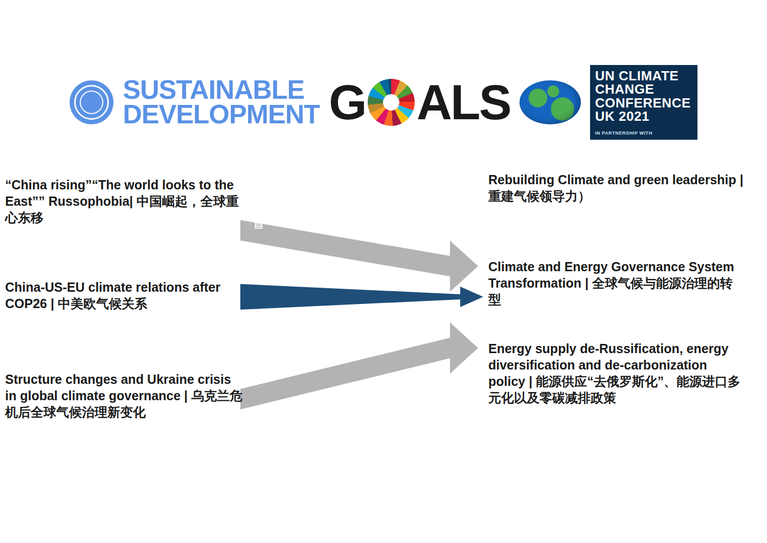SUSTAINABLE DEVELOPMENT
G ALS
UN CLIMATE CHANGE CONFERENCE UK 2021 IN PARTNERSHIP WITH
🖥
◔
“China rising”“The world looks to the East”” Russophobia| 中国崛起，全球重心东移
China-US-EU climate relations after COP26 | 中美欧气候关系
Structure changes and Ukraine crisis in global climate governance | 乌克兰危机后全球气候治理新变化
Rebuilding Climate and green leadership | 重建气候领导力）
Climate and Energy Governance System Transformation | 全球气候与能源治理的转型
Energy supply de-Russification, energy diversification and de-carbonization policy | 能源供应“去俄罗斯化”、能源进口多元化以及零碳减排政策